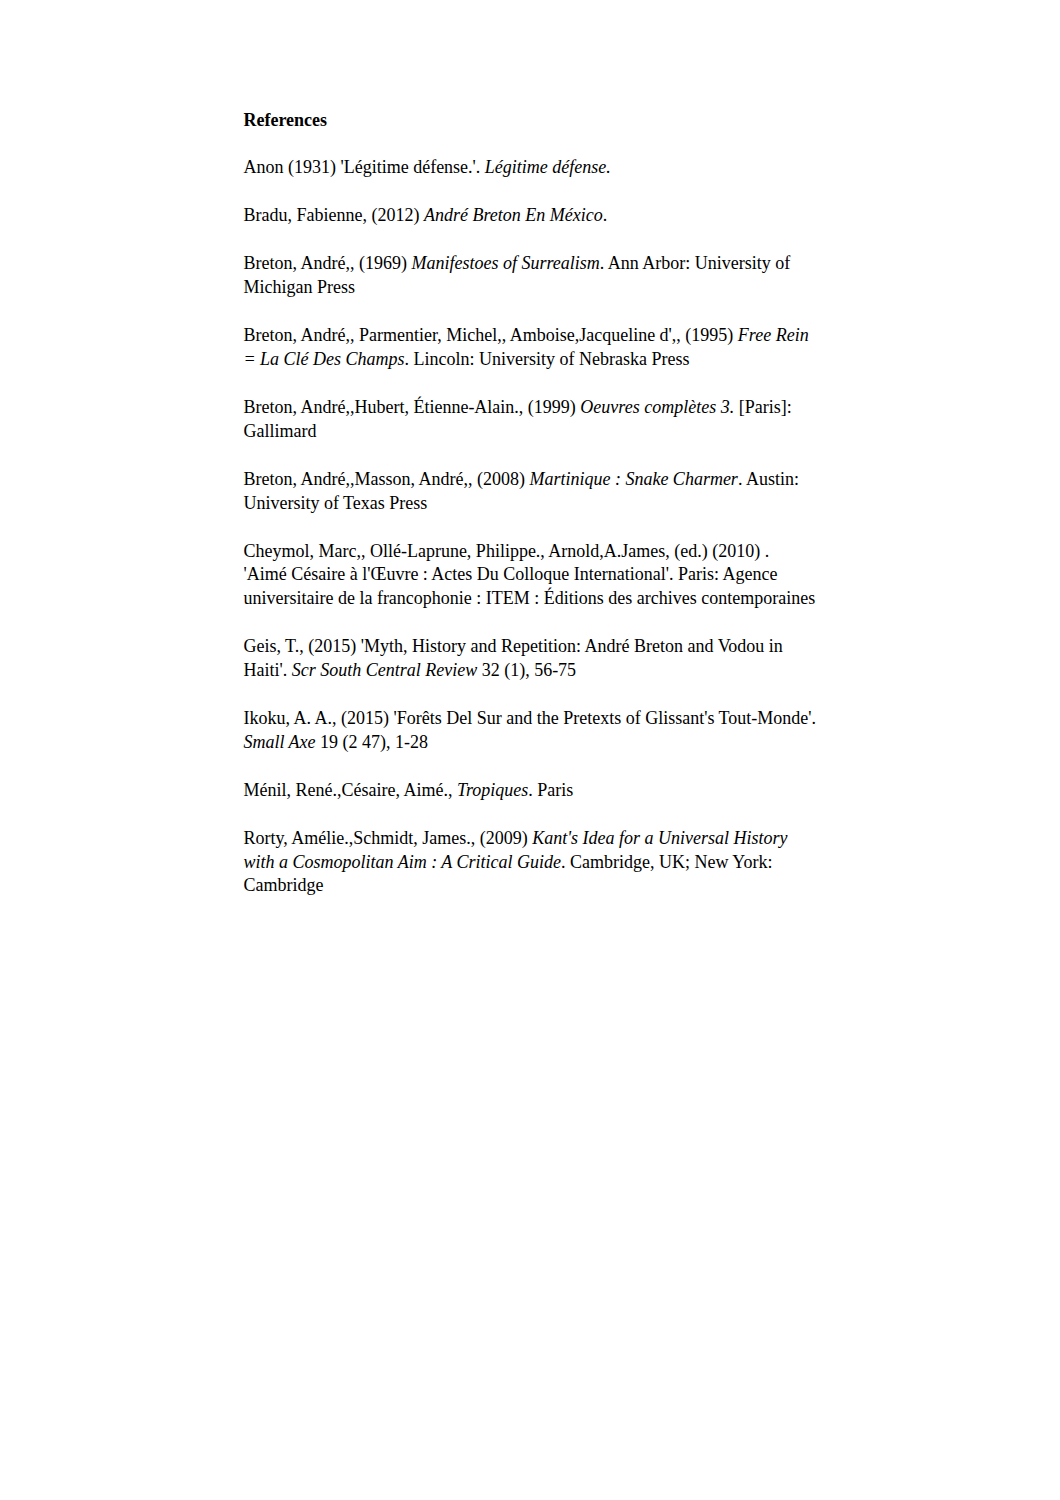References
Anon (1931) 'Légitime défense.'. Légitime défense.
Bradu, Fabienne, (2012) André Breton En México.
Breton, André,, (1969) Manifestoes of Surrealism. Ann Arbor: University of Michigan Press
Breton, André,, Parmentier, Michel,, Amboise,Jacqueline d',, (1995) Free Rein = La Clé Des Champs. Lincoln: University of Nebraska Press
Breton, André,,Hubert, Étienne-Alain., (1999) Oeuvres complètes 3. [Paris]: Gallimard
Breton, André,,Masson, André,, (2008) Martinique : Snake Charmer. Austin: University of Texas Press
Cheymol, Marc,, Ollé-Laprune, Philippe., Arnold,A.James, (ed.) (2010) . 'Aimé Césaire à l'Œuvre : Actes Du Colloque International'. Paris: Agence universitaire de la francophonie : ITEM : Éditions des archives contemporaines
Geis, T., (2015) 'Myth, History and Repetition: André Breton and Vodou in Haiti'. Scr South Central Review 32 (1), 56-75
Ikoku, A. A., (2015) 'Forêts Del Sur and the Pretexts of Glissant's Tout-Monde'. Small Axe 19 (2 47), 1-28
Ménil, René.,Césaire, Aimé., Tropiques. Paris
Rorty, Amélie.,Schmidt, James., (2009) Kant's Idea for a Universal History with a Cosmopolitan Aim : A Critical Guide. Cambridge, UK; New York: Cambridge